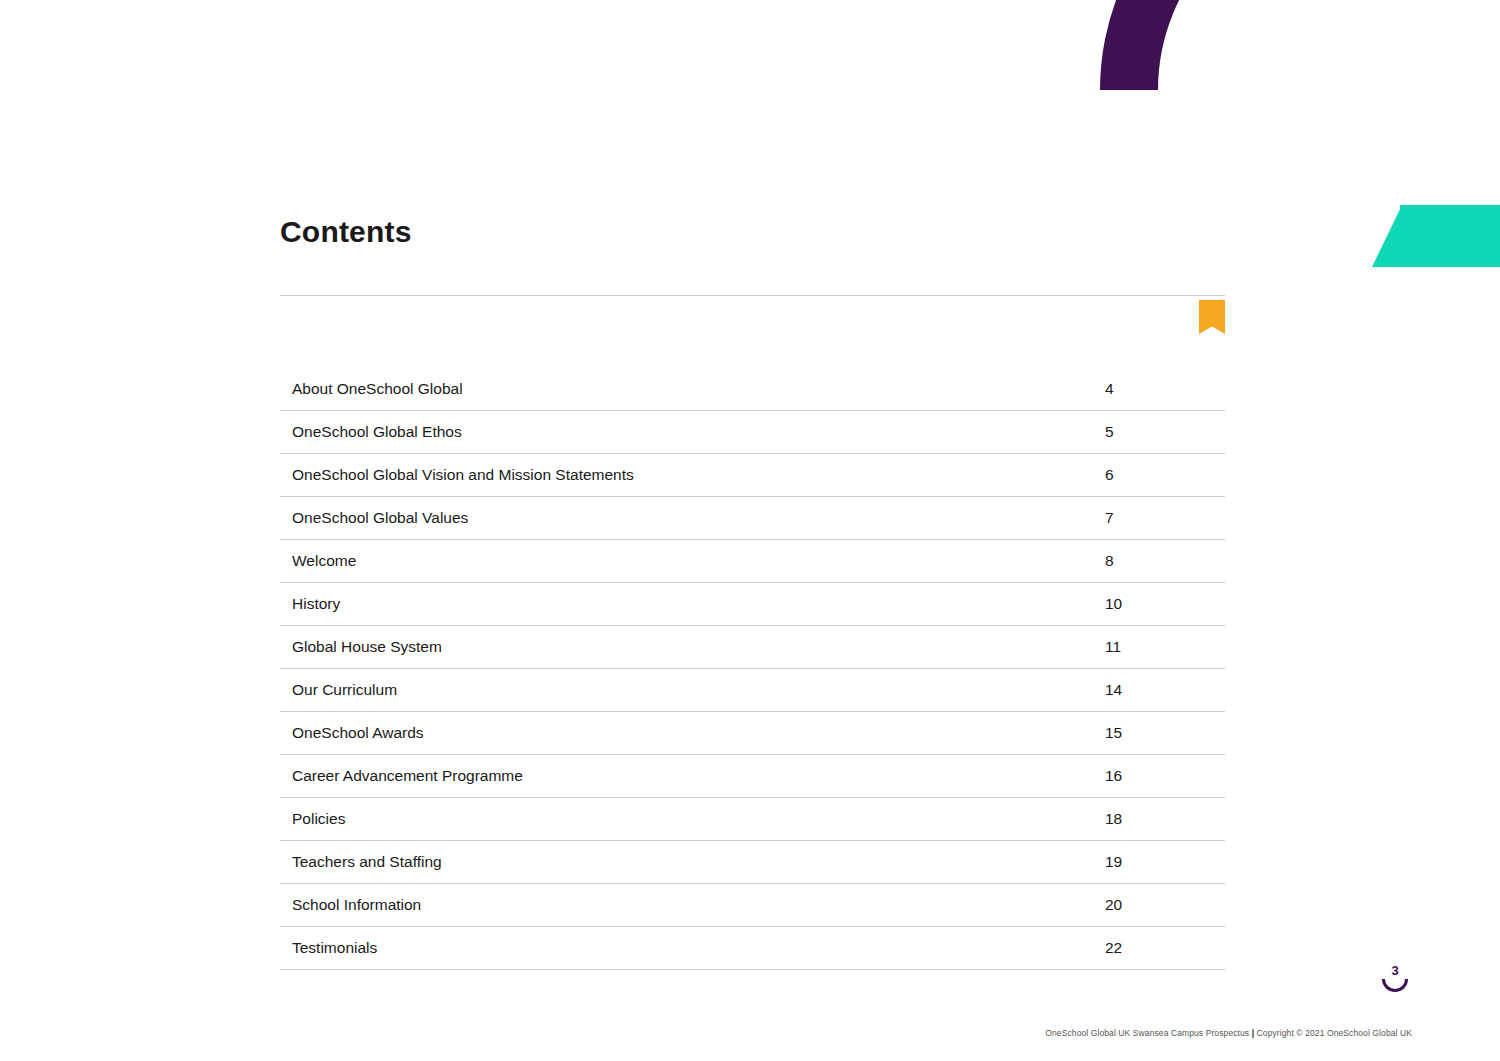Contents
| About OneSchool Global | 4 |
| OneSchool Global Ethos | 5 |
| OneSchool Global Vision and Mission Statements | 6 |
| OneSchool Global Values | 7 |
| Welcome | 8 |
| History | 10 |
| Global House System | 11 |
| Our Curriculum | 14 |
| OneSchool Awards | 15 |
| Career Advancement Programme | 16 |
| Policies | 18 |
| Teachers and Staffing | 19 |
| School Information | 20 |
| Testimonials | 22 |
3
OneSchool Global UK Swansea Campus Prospectus | Copyright © 2021 OneSchool Global UK